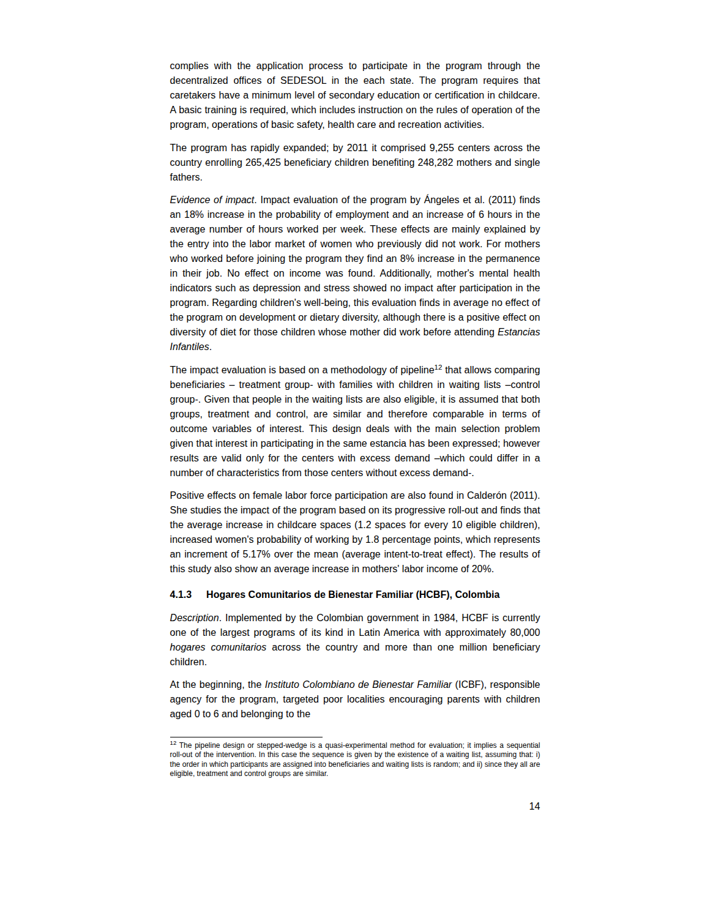complies with the application process to participate in the program through the decentralized offices of SEDESOL in the each state. The program requires that caretakers have a minimum level of secondary education or certification in childcare. A basic training is required, which includes instruction on the rules of operation of the program, operations of basic safety, health care and recreation activities.
The program has rapidly expanded; by 2011 it comprised 9,255 centers across the country enrolling 265,425 beneficiary children benefiting 248,282 mothers and single fathers.
Evidence of impact. Impact evaluation of the program by Ángeles et al. (2011) finds an 18% increase in the probability of employment and an increase of 6 hours in the average number of hours worked per week. These effects are mainly explained by the entry into the labor market of women who previously did not work. For mothers who worked before joining the program they find an 8% increase in the permanence in their job. No effect on income was found. Additionally, mother's mental health indicators such as depression and stress showed no impact after participation in the program. Regarding children's well-being, this evaluation finds in average no effect of the program on development or dietary diversity, although there is a positive effect on diversity of diet for those children whose mother did work before attending Estancias Infantiles.
The impact evaluation is based on a methodology of pipeline12 that allows comparing beneficiaries – treatment group- with families with children in waiting lists –control group-. Given that people in the waiting lists are also eligible, it is assumed that both groups, treatment and control, are similar and therefore comparable in terms of outcome variables of interest. This design deals with the main selection problem given that interest in participating in the same estancia has been expressed; however results are valid only for the centers with excess demand –which could differ in a number of characteristics from those centers without excess demand-.
Positive effects on female labor force participation are also found in Calderón (2011). She studies the impact of the program based on its progressive roll-out and finds that the average increase in childcare spaces (1.2 spaces for every 10 eligible children), increased women's probability of working by 1.8 percentage points, which represents an increment of 5.17% over the mean (average intent-to-treat effect). The results of this study also show an average increase in mothers' labor income of 20%.
4.1.3 Hogares Comunitarios de Bienestar Familiar (HCBF), Colombia
Description. Implemented by the Colombian government in 1984, HCBF is currently one of the largest programs of its kind in Latin America with approximately 80,000 hogares comunitarios across the country and more than one million beneficiary children.
At the beginning, the Instituto Colombiano de Bienestar Familiar (ICBF), responsible agency for the program, targeted poor localities encouraging parents with children aged 0 to 6 and belonging to the
12 The pipeline design or stepped-wedge is a quasi-experimental method for evaluation; it implies a sequential roll-out of the intervention. In this case the sequence is given by the existence of a waiting list, assuming that: i) the order in which participants are assigned into beneficiaries and waiting lists is random; and ii) since they all are eligible, treatment and control groups are similar.
14